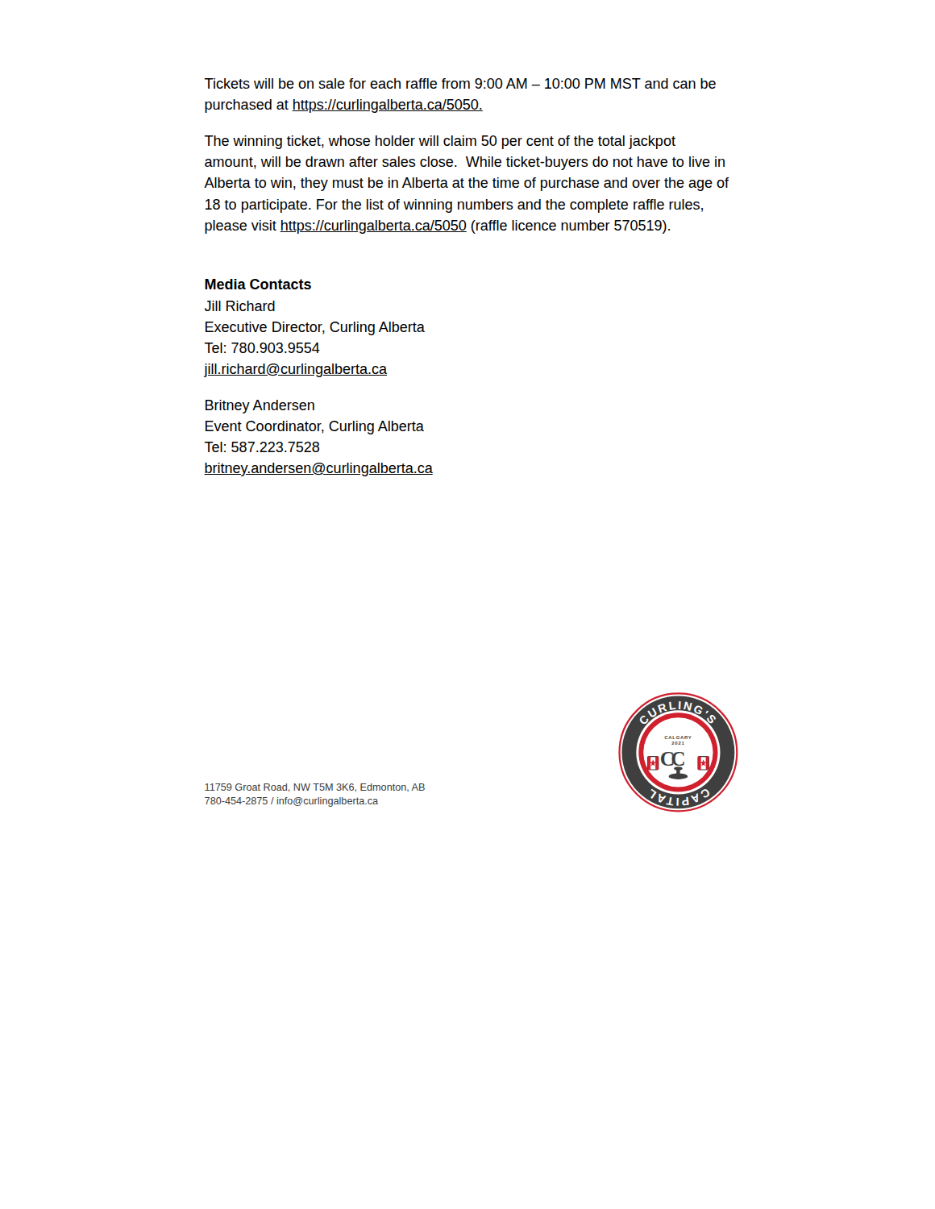Tickets will be on sale for each raffle from 9:00 AM – 10:00 PM MST and can be purchased at https://curlingalberta.ca/5050.
The winning ticket, whose holder will claim 50 per cent of the total jackpot amount, will be drawn after sales close. While ticket-buyers do not have to live in Alberta to win, they must be in Alberta at the time of purchase and over the age of 18 to participate. For the list of winning numbers and the complete raffle rules, please visit https://curlingalberta.ca/5050 (raffle licence number 570519).
Media Contacts
Jill Richard
Executive Director, Curling Alberta
Tel: 780.903.9554
jill.richard@curlingalberta.ca
Britney Andersen
Event Coordinator, Curling Alberta
Tel: 587.223.7528
britney.andersen@curlingalberta.ca
11759 Groat Road, NW T5M 3K6, Edmonton, AB
780-454-2875 / info@curlingalberta.ca
CURLING'S CAPITAL CALGARY 2021 C C